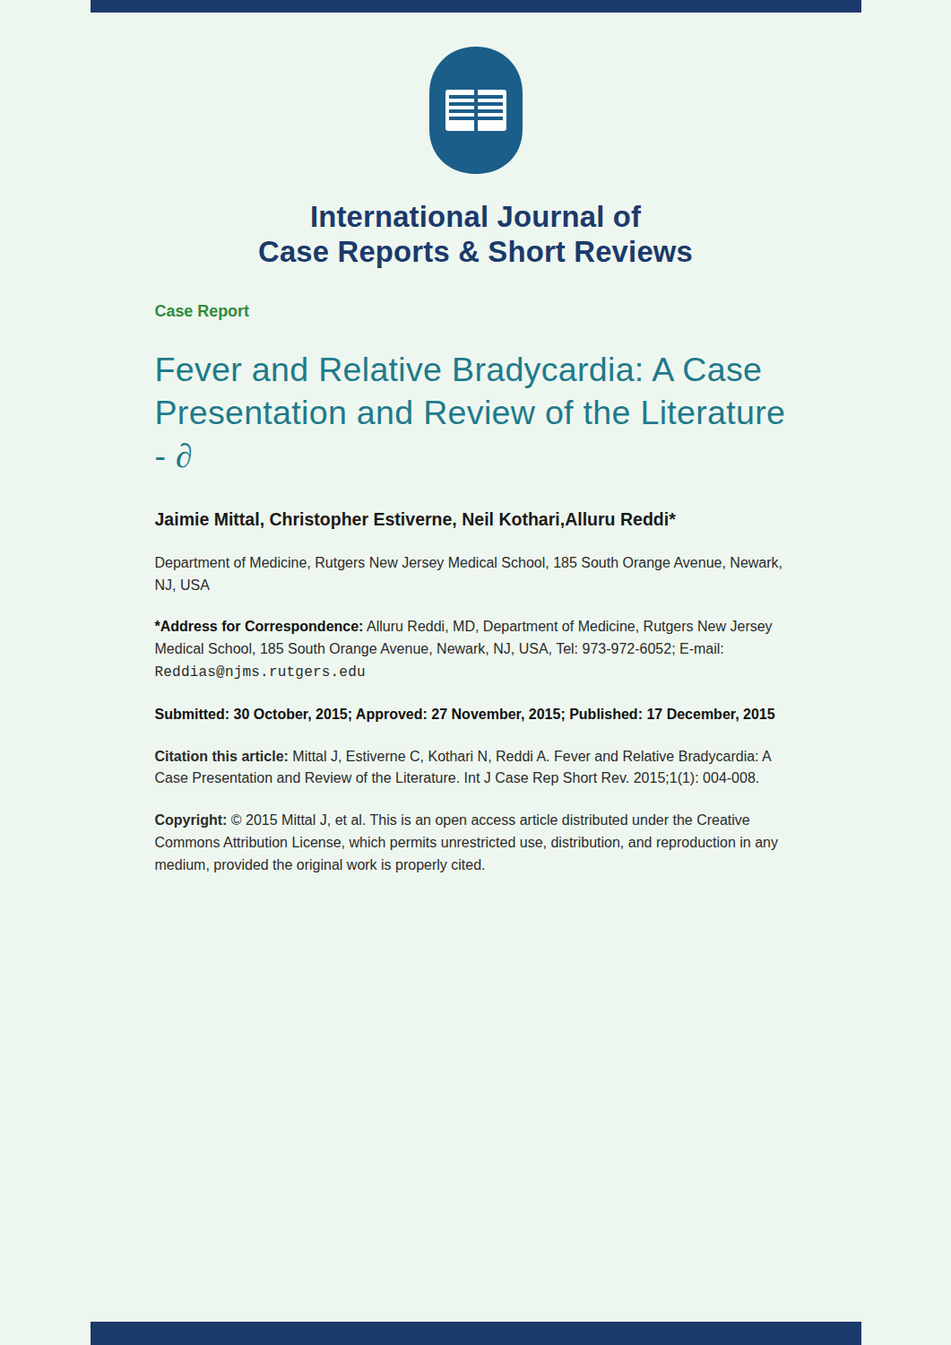International Journal of
Case Reports & Short Reviews
Case Report
Fever and Relative Bradycardia: A Case Presentation and Review of the Literature - ∂
Jaimie Mittal, Christopher Estiverne, Neil Kothari,Alluru Reddi*
Department of Medicine, Rutgers New Jersey Medical School, 185 South Orange Avenue, Newark, NJ, USA
*Address for Correspondence: Alluru Reddi, MD, Department of Medicine, Rutgers New Jersey Medical School, 185 South Orange Avenue, Newark, NJ, USA, Tel: 973-972-6052; E-mail: Reddias@njms.rutgers.edu
Submitted: 30 October, 2015; Approved: 27 November, 2015; Published: 17 December, 2015
Citation this article: Mittal J, Estiverne C, Kothari N, Reddi A. Fever and Relative Bradycardia: A Case Presentation and Review of the Literature. Int J Case Rep Short Rev. 2015;1(1): 004-008.
Copyright: © 2015 Mittal J, et al. This is an open access article distributed under the Creative Commons Attribution License, which permits unrestricted use, distribution, and reproduction in any medium, provided the original work is properly cited.